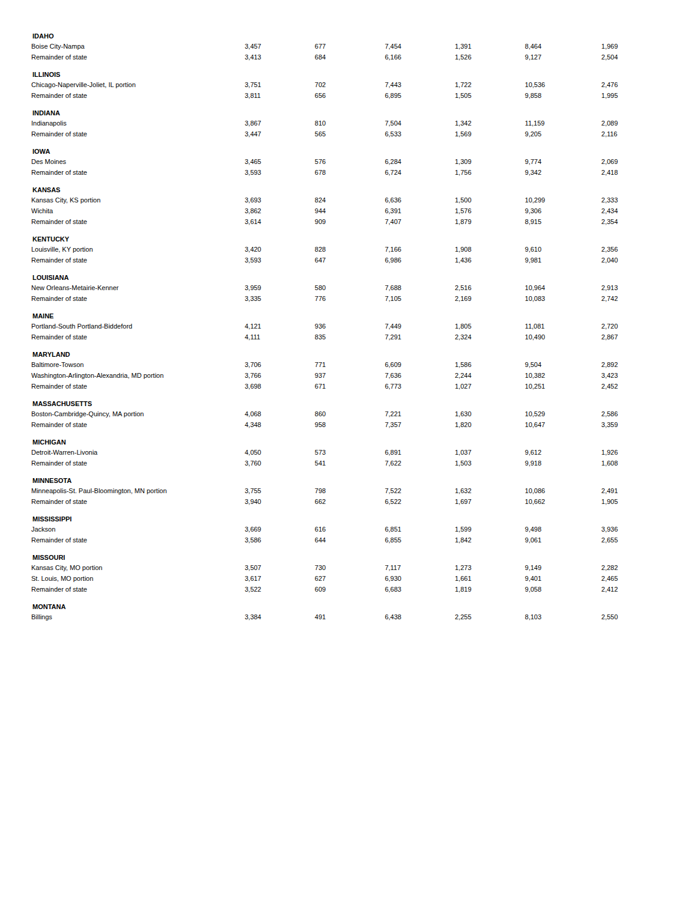| IDAHO |
| Boise City-Nampa | 3,457 | 677 | 7,454 | 1,391 | 8,464 | 1,969 |
| Remainder of state | 3,413 | 684 | 6,166 | 1,526 | 9,127 | 2,504 |
| ILLINOIS |
| Chicago-Naperville-Joliet, IL portion | 3,751 | 702 | 7,443 | 1,722 | 10,536 | 2,476 |
| Remainder of state | 3,811 | 656 | 6,895 | 1,505 | 9,858 | 1,995 |
| INDIANA |
| Indianapolis | 3,867 | 810 | 7,504 | 1,342 | 11,159 | 2,089 |
| Remainder of state | 3,447 | 565 | 6,533 | 1,569 | 9,205 | 2,116 |
| IOWA |
| Des Moines | 3,465 | 576 | 6,284 | 1,309 | 9,774 | 2,069 |
| Remainder of state | 3,593 | 678 | 6,724 | 1,756 | 9,342 | 2,418 |
| KANSAS |
| Kansas City, KS portion | 3,693 | 824 | 6,636 | 1,500 | 10,299 | 2,333 |
| Wichita | 3,862 | 944 | 6,391 | 1,576 | 9,306 | 2,434 |
| Remainder of state | 3,614 | 909 | 7,407 | 1,879 | 8,915 | 2,354 |
| KENTUCKY |
| Louisville, KY portion | 3,420 | 828 | 7,166 | 1,908 | 9,610 | 2,356 |
| Remainder of state | 3,593 | 647 | 6,986 | 1,436 | 9,981 | 2,040 |
| LOUISIANA |
| New Orleans-Metairie-Kenner | 3,959 | 580 | 7,688 | 2,516 | 10,964 | 2,913 |
| Remainder of state | 3,335 | 776 | 7,105 | 2,169 | 10,083 | 2,742 |
| MAINE |
| Portland-South Portland-Biddeford | 4,121 | 936 | 7,449 | 1,805 | 11,081 | 2,720 |
| Remainder of state | 4,111 | 835 | 7,291 | 2,324 | 10,490 | 2,867 |
| MARYLAND |
| Baltimore-Towson | 3,706 | 771 | 6,609 | 1,586 | 9,504 | 2,892 |
| Washington-Arlington-Alexandria, MD portion | 3,766 | 937 | 7,636 | 2,244 | 10,382 | 3,423 |
| Remainder of state | 3,698 | 671 | 6,773 | 1,027 | 10,251 | 2,452 |
| MASSACHUSETTS |
| Boston-Cambridge-Quincy, MA portion | 4,068 | 860 | 7,221 | 1,630 | 10,529 | 2,586 |
| Remainder of state | 4,348 | 958 | 7,357 | 1,820 | 10,647 | 3,359 |
| MICHIGAN |
| Detroit-Warren-Livonia | 4,050 | 573 | 6,891 | 1,037 | 9,612 | 1,926 |
| Remainder of state | 3,760 | 541 | 7,622 | 1,503 | 9,918 | 1,608 |
| MINNESOTA |
| Minneapolis-St. Paul-Bloomington, MN portion | 3,755 | 798 | 7,522 | 1,632 | 10,086 | 2,491 |
| Remainder of state | 3,940 | 662 | 6,522 | 1,697 | 10,662 | 1,905 |
| MISSISSIPPI |
| Jackson | 3,669 | 616 | 6,851 | 1,599 | 9,498 | 3,936 |
| Remainder of state | 3,586 | 644 | 6,855 | 1,842 | 9,061 | 2,655 |
| MISSOURI |
| Kansas City, MO portion | 3,507 | 730 | 7,117 | 1,273 | 9,149 | 2,282 |
| St. Louis, MO portion | 3,617 | 627 | 6,930 | 1,661 | 9,401 | 2,465 |
| Remainder of state | 3,522 | 609 | 6,683 | 1,819 | 9,058 | 2,412 |
| MONTANA |
| Billings | 3,384 | 491 | 6,438 | 2,255 | 8,103 | 2,550 |